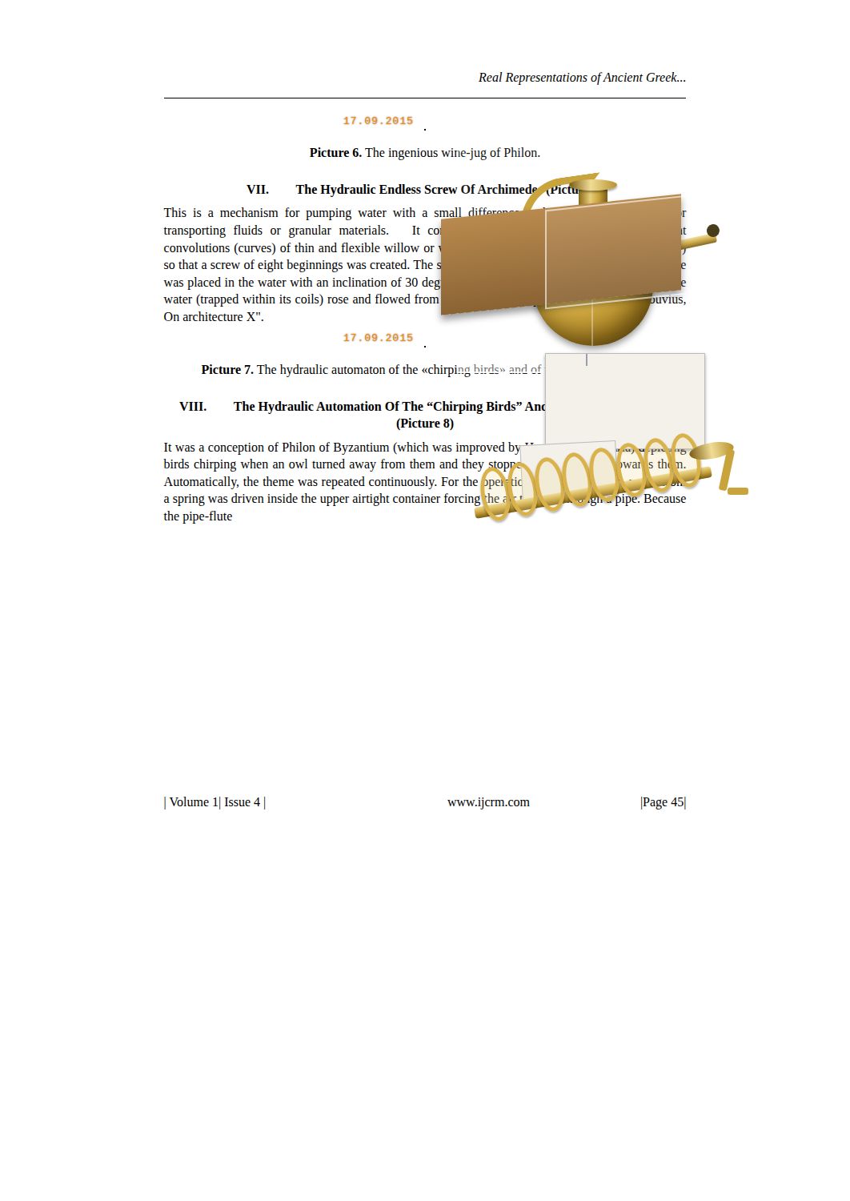Real Representations of Ancient Greek...
17.09.2015
Picture 6. The ingenious wine-jug of Philon.
VII. The Hydraulic Endless Screw Of Archimedes (Picture 7)
This is a mechanism for pumping water with a small difference in height still used today for transporting fluids or granular materials. It consisted of a wooden shaft which had eight convolutions (curves) of thin and flexible willow or wicker branches (one stuck on top of the other) so that a screw of eight beginnings was created. The screw worked within a wooden pipe. The device was placed in the water with an inclination of 30 degrees. With the manual rotation of the screw, the water (trapped within its coils) rose and flowed from the mouth of the pipe. SOURCE: "Vitrouvius, On architecture X".
17.09.2015
Picture 7. The hydraulic automaton of the «chirping birds» and of the «returning owl».
VIII. The Hydraulic Automation Of The “Chirping Birds” And The “Returning Owl”
(Picture 8)
It was a conception of Philon of Byzantium (which was improved by Heron of Alexandria) depicting birds chirping when an owl turned away from them and they stopped when it turned towards them. Automatically, the theme was repeated continuously. For the operation of the automaton, water from a spring was driven inside the upper airtight container forcing the air to leave through a pipe. Because the pipe-flute
| / Volume 1/ Issue 4 / | www.ijcrm.com | /Page 45/ |